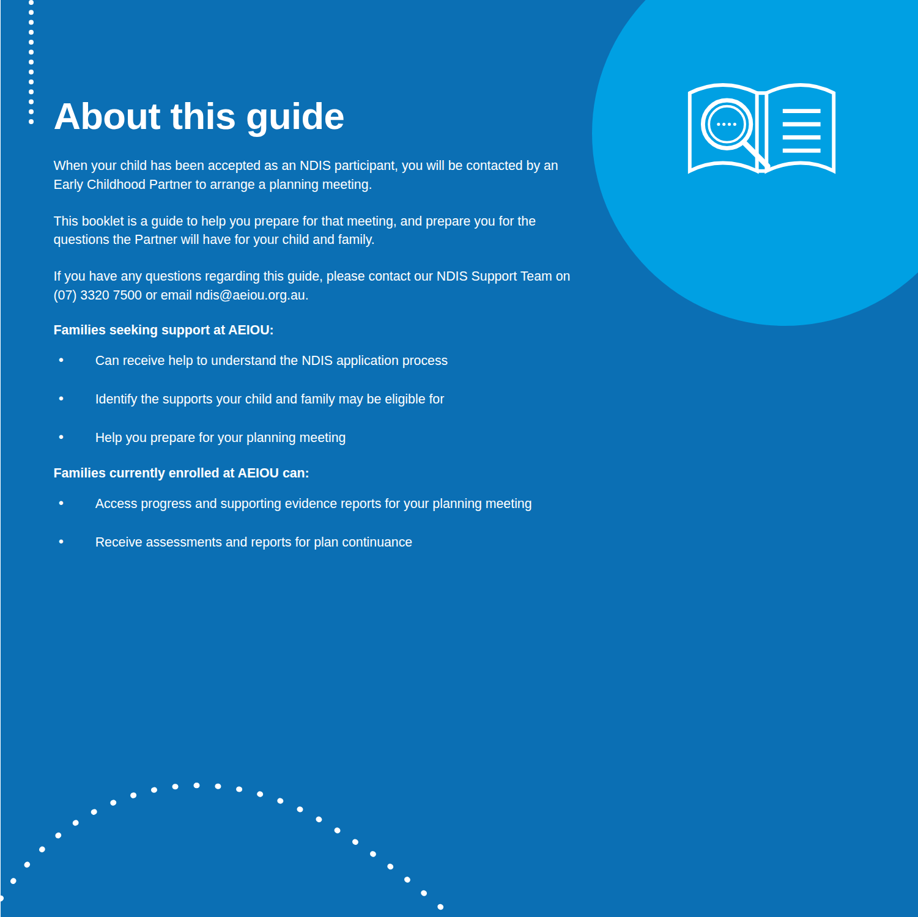About this guide
When your child has been accepted as an NDIS participant, you will be contacted by an Early Childhood Partner to arrange a planning meeting.
This booklet is a guide to help you prepare for that meeting, and prepare you for the questions the Partner will have for your child and family.
If you have any questions regarding this guide, please contact our NDIS Support Team on (07) 3320 7500 or email ndis@aeiou.org.au.
Families seeking support at AEIOU:
Can receive help to understand the NDIS application process
Identify the supports your child and family may be eligible for
Help you prepare for your planning meeting
Families currently enrolled at AEIOU can:
Access progress and supporting evidence reports for your planning meeting
Receive assessments and reports for plan continuance